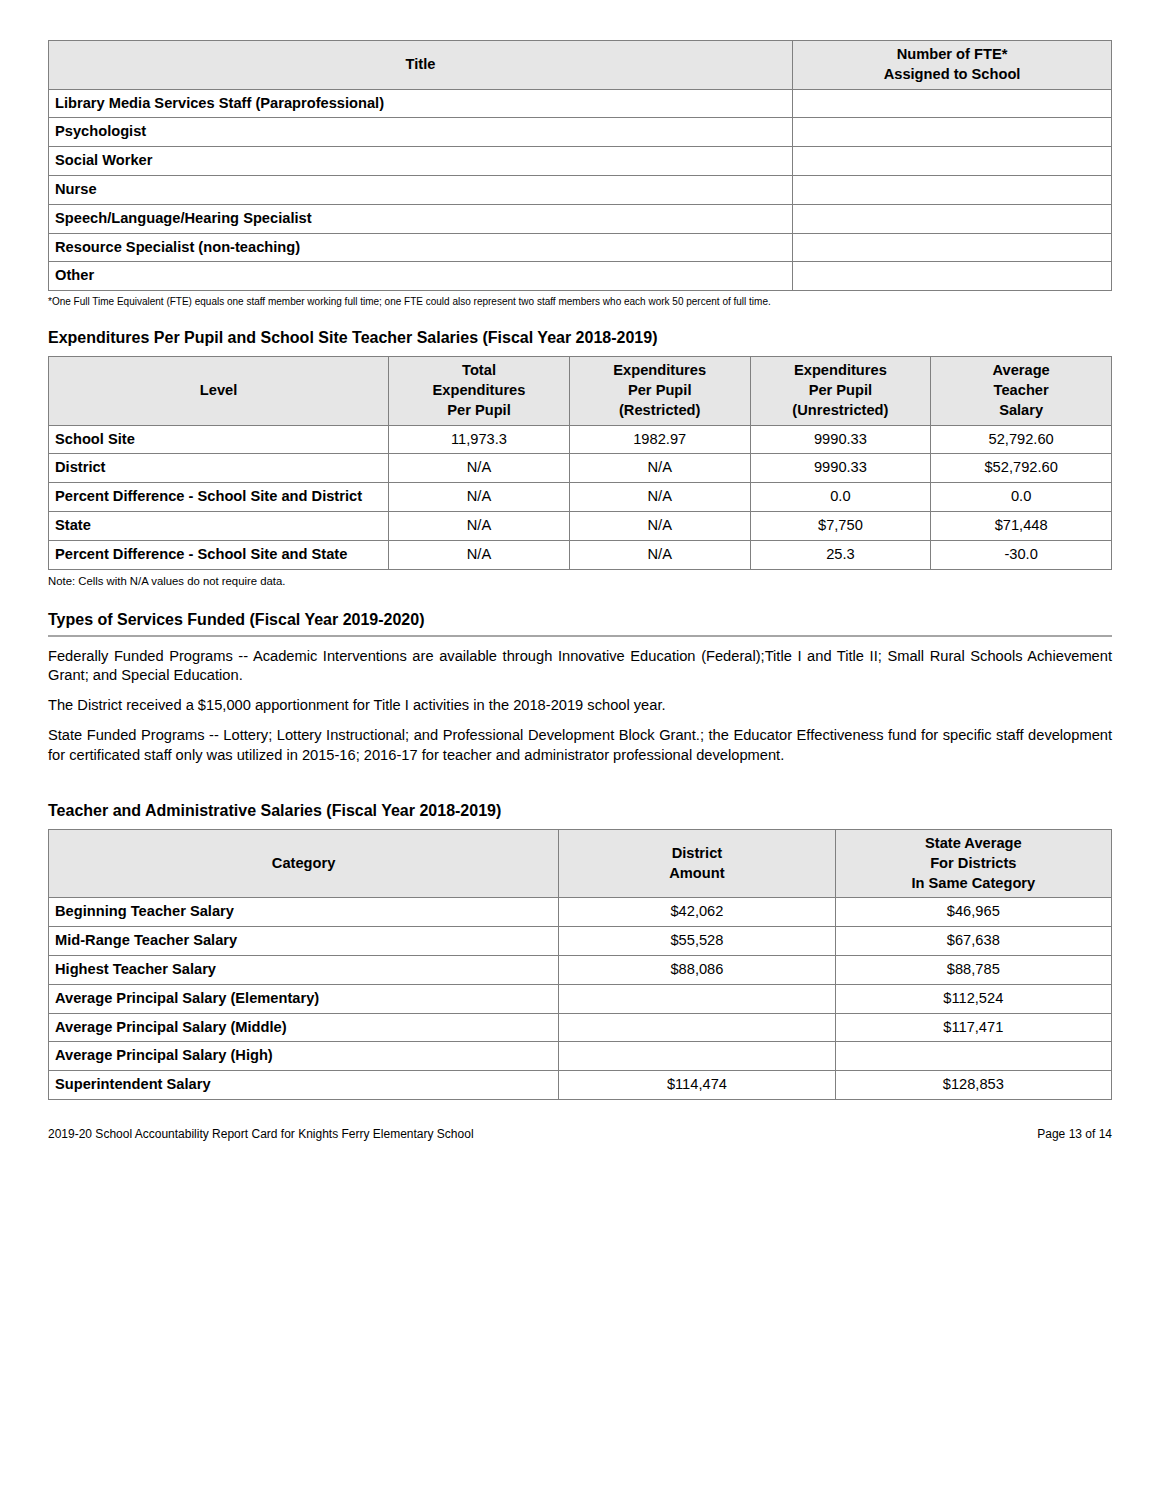| Title | Number of FTE* Assigned to School |
| --- | --- |
| Library Media Services Staff (Paraprofessional) | |
| Psychologist | |
| Social Worker | |
| Nurse | |
| Speech/Language/Hearing Specialist | |
| Resource Specialist (non-teaching) | |
| Other | |
*One Full Time Equivalent (FTE) equals one staff member working full time; one FTE could also represent two staff members who each work 50 percent of full time.
Expenditures Per Pupil and School Site Teacher Salaries (Fiscal Year 2018-2019)
| Level | Total Expenditures Per Pupil | Expenditures Per Pupil (Restricted) | Expenditures Per Pupil (Unrestricted) | Average Teacher Salary |
| --- | --- | --- | --- | --- |
| School Site | 11,973.3 | 1982.97 | 9990.33 | 52,792.60 |
| District | N/A | N/A | 9990.33 | $52,792.60 |
| Percent Difference - School Site and District | N/A | N/A | 0.0 | 0.0 |
| State | N/A | N/A | $7,750 | $71,448 |
| Percent Difference - School Site and State | N/A | N/A | 25.3 | -30.0 |
Note: Cells with N/A values do not require data.
Types of Services Funded (Fiscal Year 2019-2020)
Federally Funded Programs -- Academic Interventions are available through Innovative Education (Federal);Title I and Title II; Small Rural Schools Achievement Grant; and Special Education.
The District received a $15,000 apportionment for Title I activities in the 2018-2019 school year.
State Funded Programs -- Lottery; Lottery Instructional; and Professional Development Block Grant.; the Educator Effectiveness fund for specific staff development for certificated staff only was utilized in 2015-16; 2016-17 for teacher and administrator professional development.
Teacher and Administrative Salaries (Fiscal Year 2018-2019)
| Category | District Amount | State Average For Districts In Same Category |
| --- | --- | --- |
| Beginning Teacher Salary | $42,062 | $46,965 |
| Mid-Range Teacher Salary | $55,528 | $67,638 |
| Highest Teacher Salary | $88,086 | $88,785 |
| Average Principal Salary (Elementary) | | $112,524 |
| Average Principal Salary (Middle) | | $117,471 |
| Average Principal Salary (High) | | |
| Superintendent Salary | $114,474 | $128,853 |
2019-20 School Accountability Report Card for Knights Ferry Elementary School Page 13 of 14